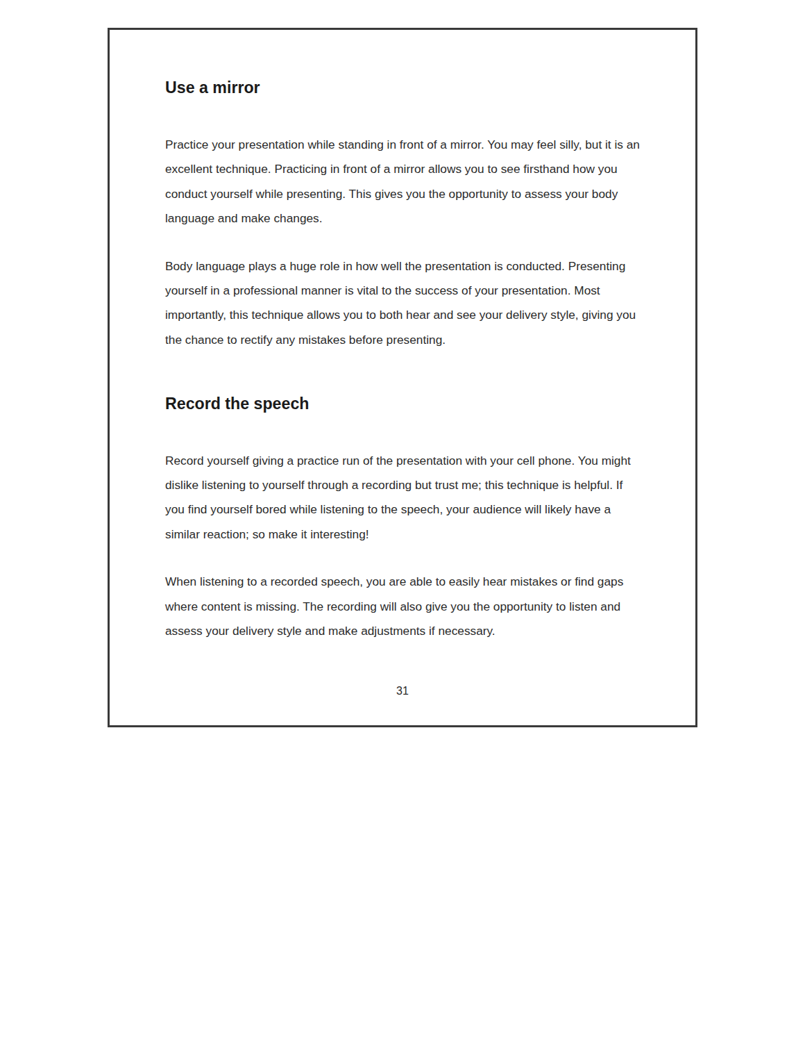Use a mirror
Practice your presentation while standing in front of a mirror. You may feel silly, but it is an excellent technique. Practicing in front of a mirror allows you to see firsthand how you conduct yourself while presenting. This gives you the opportunity to assess your body language and make changes.
Body language plays a huge role in how well the presentation is conducted. Presenting yourself in a professional manner is vital to the success of your presentation. Most importantly, this technique allows you to both hear and see your delivery style, giving you the chance to rectify any mistakes before presenting.
Record the speech
Record yourself giving a practice run of the presentation with your cell phone. You might dislike listening to yourself through a recording but trust me; this technique is helpful. If you find yourself bored while listening to the speech, your audience will likely have a similar reaction; so make it interesting!
When listening to a recorded speech, you are able to easily hear mistakes or find gaps where content is missing. The recording will also give you the opportunity to listen and assess your delivery style and make adjustments if necessary.
31